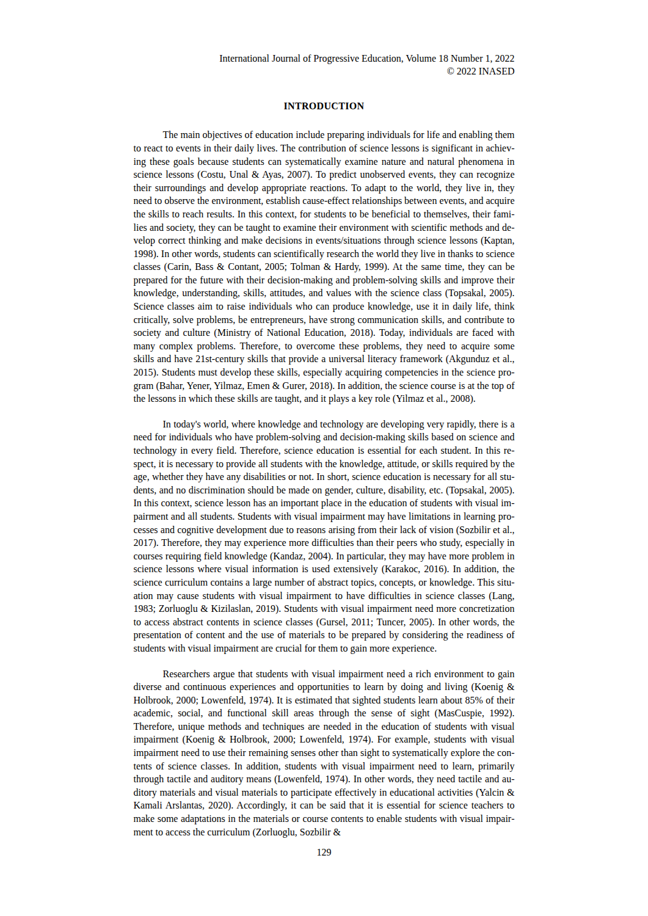International Journal of Progressive Education, Volume 18 Number 1, 2022 © 2022 INASED
INTRODUCTION
The main objectives of education include preparing individuals for life and enabling them to react to events in their daily lives. The contribution of science lessons is significant in achieving these goals because students can systematically examine nature and natural phenomena in science lessons (Costu, Unal & Ayas, 2007). To predict unobserved events, they can recognize their surroundings and develop appropriate reactions. To adapt to the world, they live in, they need to observe the environment, establish cause-effect relationships between events, and acquire the skills to reach results. In this context, for students to be beneficial to themselves, their families and society, they can be taught to examine their environment with scientific methods and develop correct thinking and make decisions in events/situations through science lessons (Kaptan, 1998). In other words, students can scientifically research the world they live in thanks to science classes (Carin, Bass & Contant, 2005; Tolman & Hardy, 1999). At the same time, they can be prepared for the future with their decision-making and problem-solving skills and improve their knowledge, understanding, skills, attitudes, and values with the science class (Topsakal, 2005). Science classes aim to raise individuals who can produce knowledge, use it in daily life, think critically, solve problems, be entrepreneurs, have strong communication skills, and contribute to society and culture (Ministry of National Education, 2018). Today, individuals are faced with many complex problems. Therefore, to overcome these problems, they need to acquire some skills and have 21st-century skills that provide a universal literacy framework (Akgunduz et al., 2015). Students must develop these skills, especially acquiring competencies in the science program (Bahar, Yener, Yilmaz, Emen & Gurer, 2018). In addition, the science course is at the top of the lessons in which these skills are taught, and it plays a key role (Yilmaz et al., 2008).
In today's world, where knowledge and technology are developing very rapidly, there is a need for individuals who have problem-solving and decision-making skills based on science and technology in every field. Therefore, science education is essential for each student. In this respect, it is necessary to provide all students with the knowledge, attitude, or skills required by the age, whether they have any disabilities or not. In short, science education is necessary for all students, and no discrimination should be made on gender, culture, disability, etc. (Topsakal, 2005). In this context, science lesson has an important place in the education of students with visual impairment and all students. Students with visual impairment may have limitations in learning processes and cognitive development due to reasons arising from their lack of vision (Sozbilir et al., 2017). Therefore, they may experience more difficulties than their peers who study, especially in courses requiring field knowledge (Kandaz, 2004). In particular, they may have more problem in science lessons where visual information is used extensively (Karakoc, 2016). In addition, the science curriculum contains a large number of abstract topics, concepts, or knowledge. This situation may cause students with visual impairment to have difficulties in science classes (Lang, 1983; Zorluoglu & Kizilaslan, 2019). Students with visual impairment need more concretization to access abstract contents in science classes (Gursel, 2011; Tuncer, 2005). In other words, the presentation of content and the use of materials to be prepared by considering the readiness of students with visual impairment are crucial for them to gain more experience.
Researchers argue that students with visual impairment need a rich environment to gain diverse and continuous experiences and opportunities to learn by doing and living (Koenig & Holbrook, 2000; Lowenfeld, 1974). It is estimated that sighted students learn about 85% of their academic, social, and functional skill areas through the sense of sight (MasCuspie, 1992). Therefore, unique methods and techniques are needed in the education of students with visual impairment (Koenig & Holbrook, 2000; Lowenfeld, 1974). For example, students with visual impairment need to use their remaining senses other than sight to systematically explore the contents of science classes. In addition, students with visual impairment need to learn, primarily through tactile and auditory means (Lowenfeld, 1974). In other words, they need tactile and auditory materials and visual materials to participate effectively in educational activities (Yalcin & Kamali Arslantas, 2020). Accordingly, it can be said that it is essential for science teachers to make some adaptations in the materials or course contents to enable students with visual impairment to access the curriculum (Zorluoglu, Sozbilir &
129